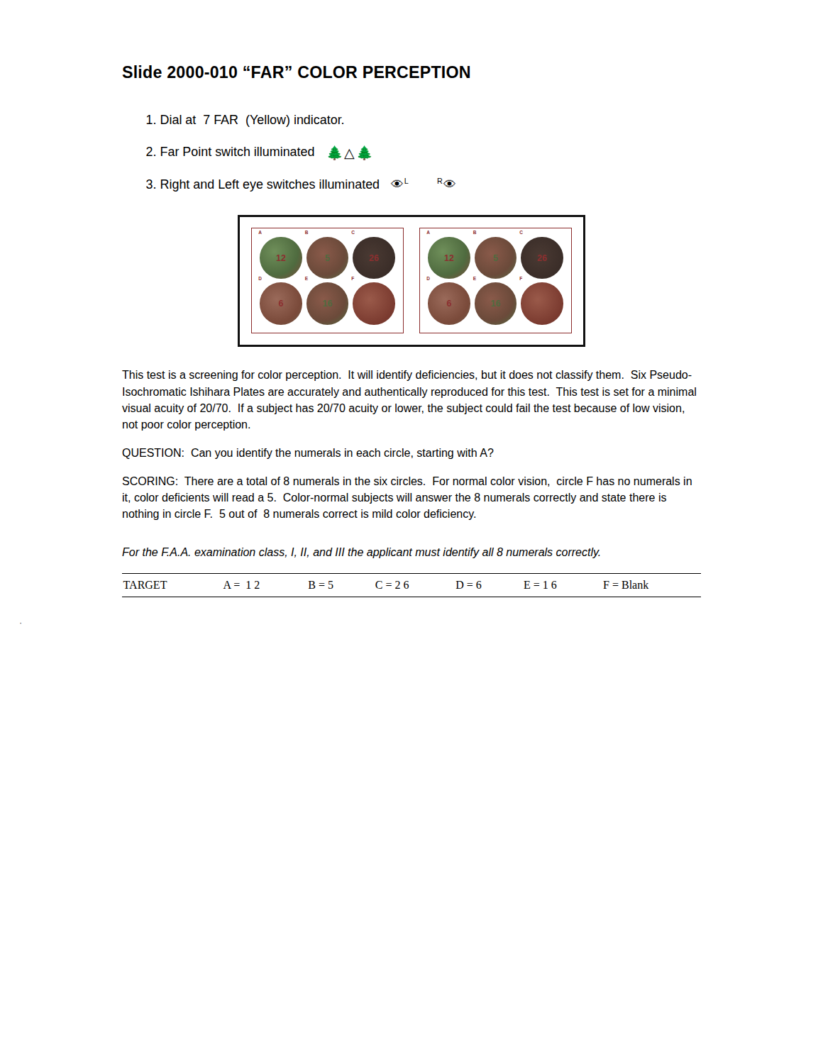Slide 2000-010 “FAR” COLOR PERCEPTION
Dial at 7 FAR (Yellow) indicator.
Far Point switch illuminated 🌲△🌲
Right and Left eye switches illuminated 👁LR👁
A12
B5
C26
D6
E16
F
A12
B5
C26
D6
E16
F
This test is a screening for color perception. It will identify deficiencies, but it does not classify them. Six Pseudo-Isochromatic Ishihara Plates are accurately and authentically reproduced for this test. This test is set for a minimal visual acuity of 20/70. If a subject has 20/70 acuity or lower, the subject could fail the test because of low vision, not poor color perception.
QUESTION: Can you identify the numerals in each circle, starting with A?
SCORING: There are a total of 8 numerals in the six circles. For normal color vision, circle F has no numerals in it, color deficients will read a 5. Color-normal subjects will answer the 8 numerals correctly and state there is nothing in circle F. 5 out of 8 numerals correct is mild color deficiency.
For the F.A.A. examination class, I, II, and III the applicant must identify all 8 numerals correctly.
| TARGET | A = 1 2 | B = 5 | C = 2 6 | D = 6 | E = 1 6 | F = Blank |
·